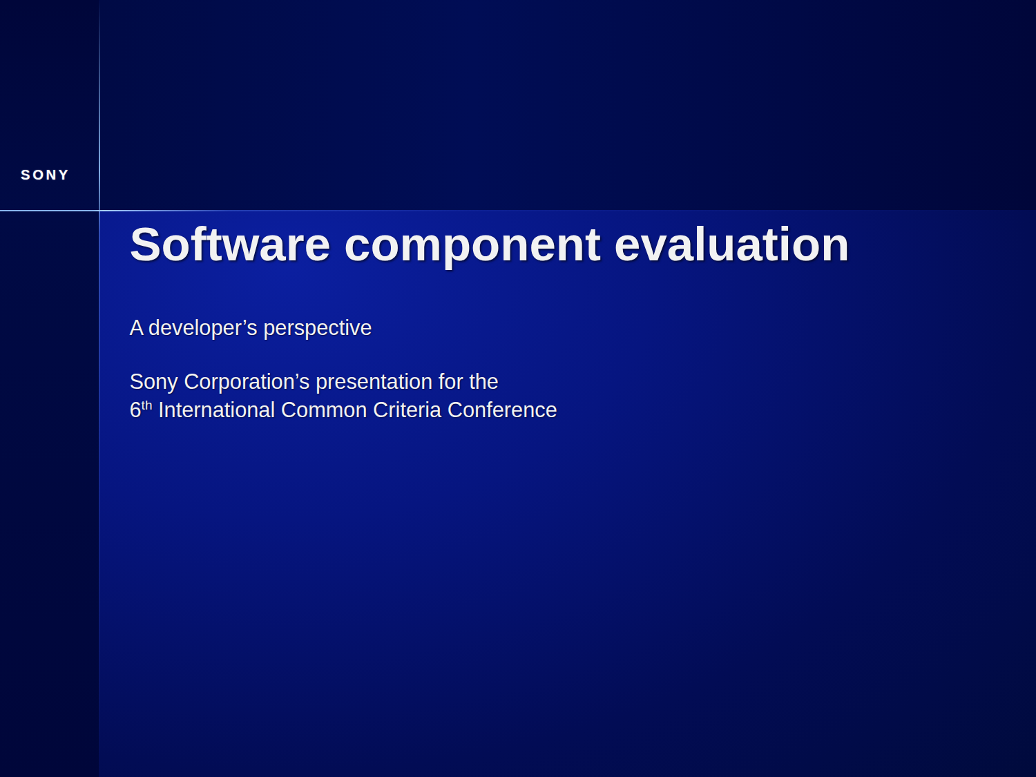SONY
Software component evaluation
A developer’s perspective
Sony Corporation’s presentation for the
6th International Common Criteria Conference